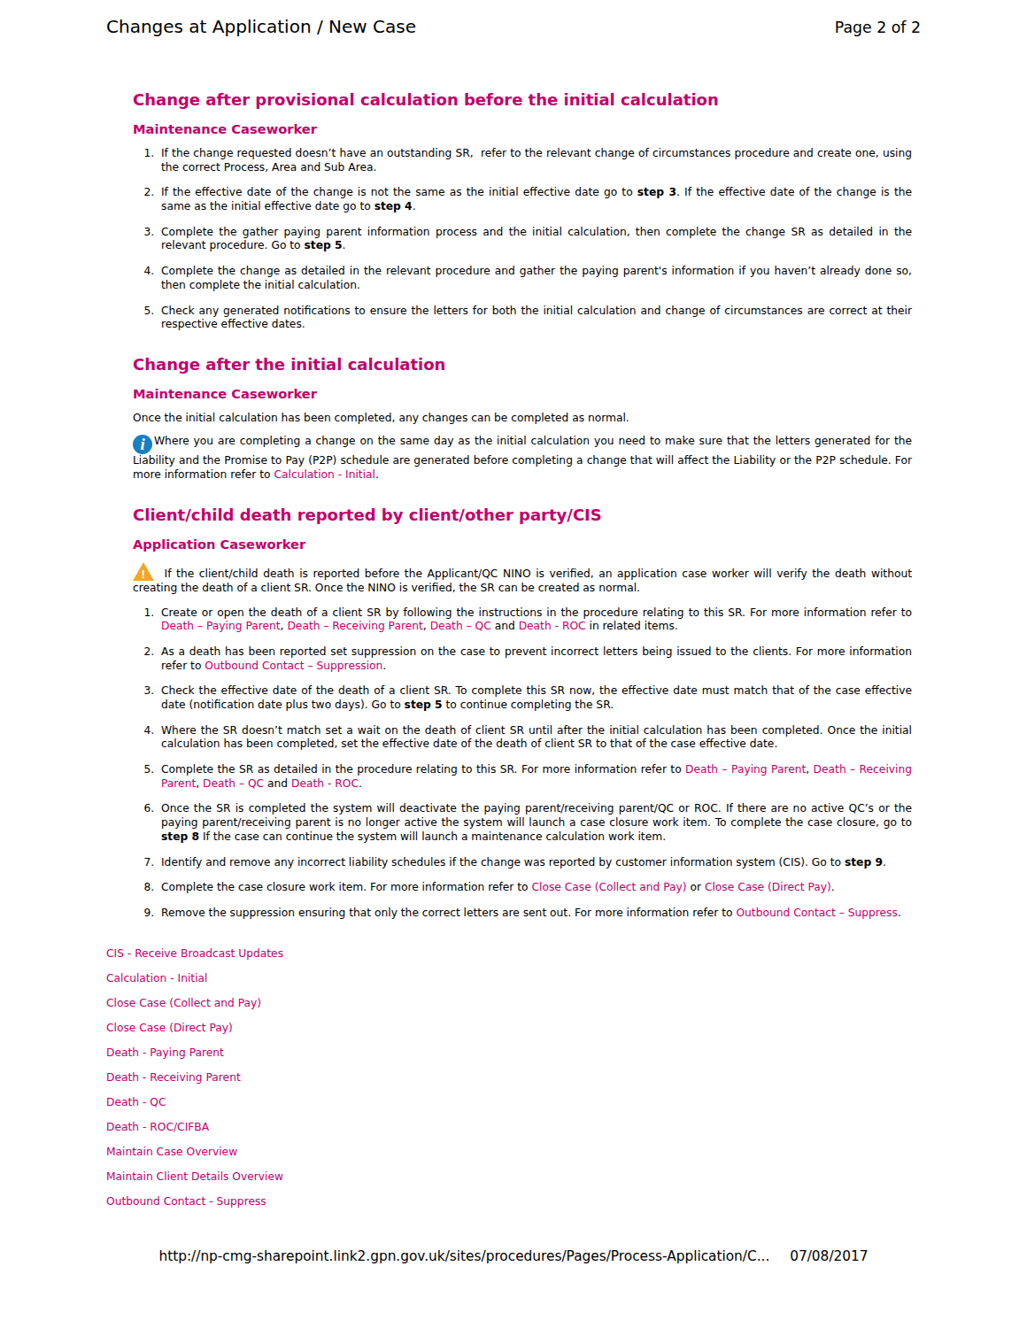Changes at Application / New Case
Page 2 of 2
Change after provisional calculation before the initial calculation
Maintenance Caseworker
If the change requested doesn’t have an outstanding SR, refer to the relevant change of circumstances procedure and create one, using the correct Process, Area and Sub Area.
If the effective date of the change is not the same as the initial effective date go to step 3. If the effective date of the change is the same as the initial effective date go to step 4.
Complete the gather paying parent information process and the initial calculation, then complete the change SR as detailed in the relevant procedure. Go to step 5.
Complete the change as detailed in the relevant procedure and gather the paying parent's information if you haven’t already done so, then complete the initial calculation.
Check any generated notifications to ensure the letters for both the initial calculation and change of circumstances are correct at their respective effective dates.
Change after the initial calculation
Maintenance Caseworker
Once the initial calculation has been completed, any changes can be completed as normal.
i Where you are completing a change on the same day as the initial calculation you need to make sure that the letters generated for the Liability and the Promise to Pay (P2P) schedule are generated before completing a change that will affect the Liability or the P2P schedule. For more information refer to Calculation - Initial.
Client/child death reported by client/other party/CIS
Application Caseworker
If the client/child death is reported before the Applicant/QC NINO is verified, an application case worker will verify the death without creating the death of a client SR. Once the NINO is verified, the SR can be created as normal.
Create or open the death of a client SR by following the instructions in the procedure relating to this SR. For more information refer to Death – Paying Parent, Death – Receiving Parent, Death – QC and Death - ROC in related items.
As a death has been reported set suppression on the case to prevent incorrect letters being issued to the clients. For more information refer to Outbound Contact – Suppression.
Check the effective date of the death of a client SR. To complete this SR now, the effective date must match that of the case effective date (notification date plus two days). Go to step 5 to continue completing the SR.
Where the SR doesn’t match set a wait on the death of client SR until after the initial calculation has been completed. Once the initial calculation has been completed, set the effective date of the death of client SR to that of the case effective date.
Complete the SR as detailed in the procedure relating to this SR. For more information refer to Death – Paying Parent, Death – Receiving Parent, Death – QC and Death - ROC.
Once the SR is completed the system will deactivate the paying parent/receiving parent/QC or ROC. If there are no active QC’s or the paying parent/receiving parent is no longer active the system will launch a case closure work item. To complete the case closure, go to step 8 If the case can continue the system will launch a maintenance calculation work item.
Identify and remove any incorrect liability schedules if the change was reported by customer information system (CIS). Go to step 9.
Complete the case closure work item. For more information refer to Close Case (Collect and Pay) or Close Case (Direct Pay).
Remove the suppression ensuring that only the correct letters are sent out. For more information refer to Outbound Contact – Suppress.
CIS - Receive Broadcast Updates Calculation - Initial Close Case (Collect and Pay) Close Case (Direct Pay) Death - Paying Parent Death - Receiving Parent Death - QC Death - ROC/CIFBA Maintain Case Overview Maintain Client Details Overview Outbound Contact - Suppress
http://np-cmg-sharepoint.link2.gpn.gov.uk/sites/procedures/Pages/Process-Application/C... 07/08/2017